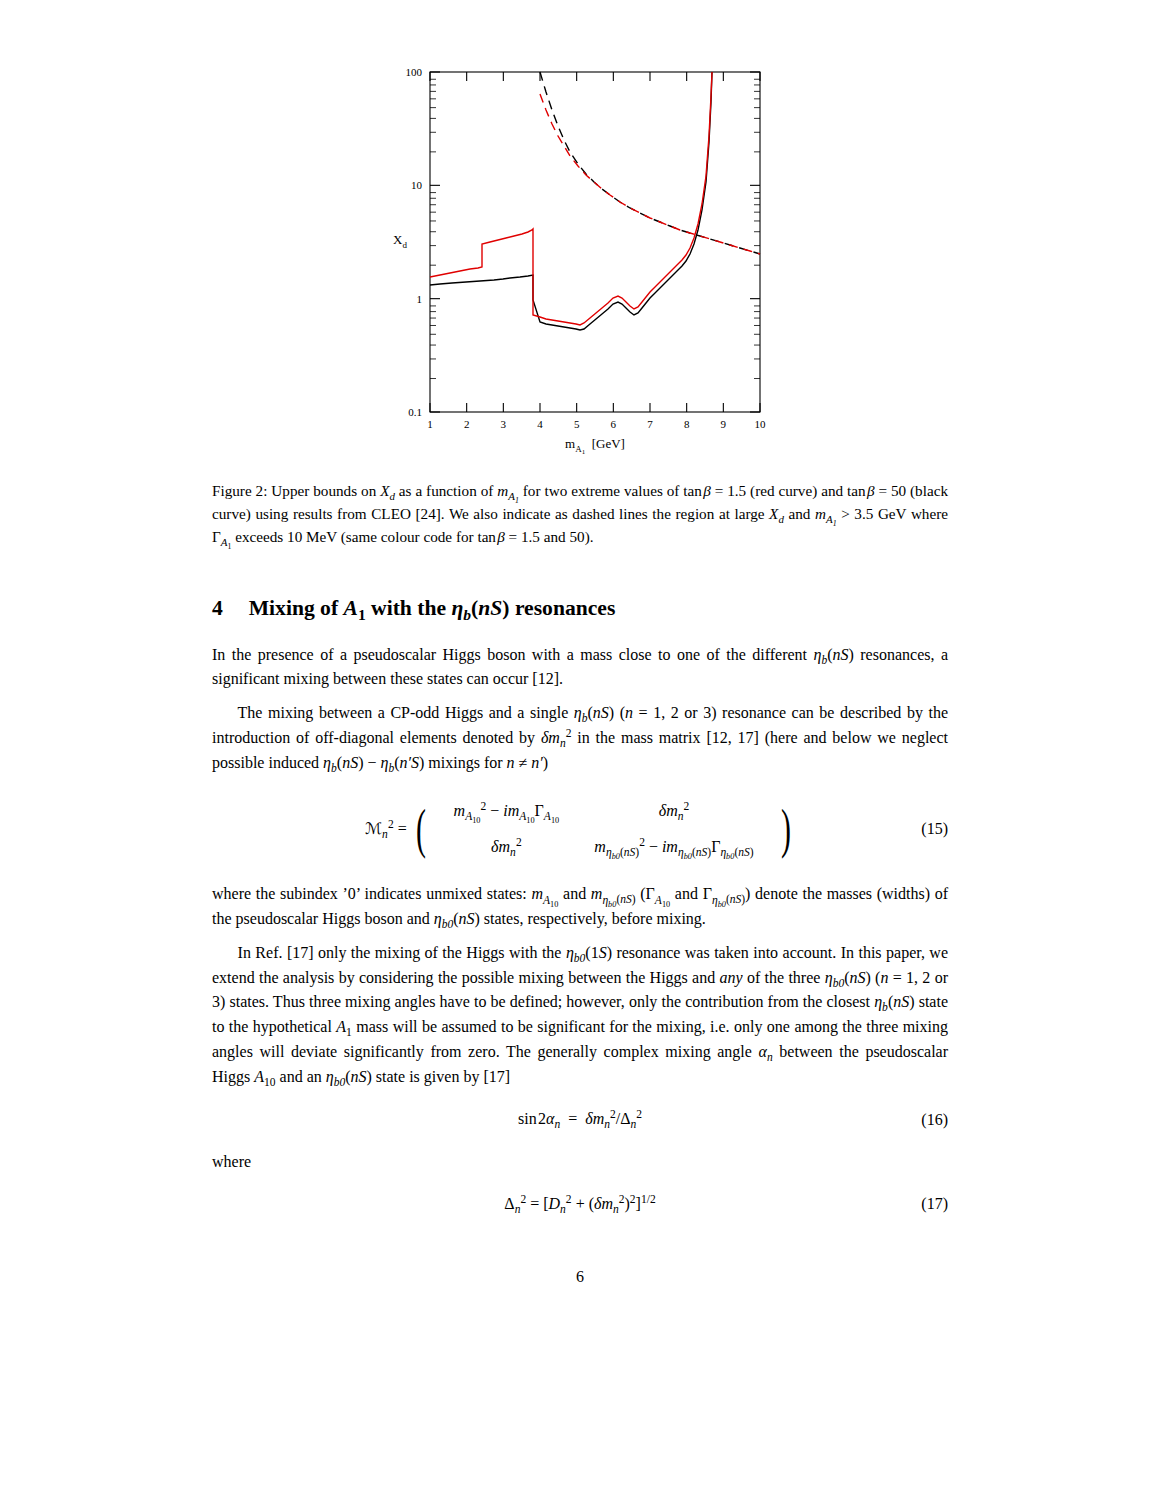0.1 1 10 100 1 2 3 4 5 6 7 8 9 10 Xd mA1 [GeV]
Figure 2: Upper bounds on Xd as a function of mA1 for two extreme values of tan β = 1.5 (red curve) and tan β = 50 (black curve) using results from CLEO [24]. We also indicate as dashed lines the region at large Xd and mA1 > 3.5 GeV where ΓA1 exceeds 10 MeV (same colour code for tan β = 1.5 and 50).
4 Mixing of A1 with the ηb(nS) resonances
In the presence of a pseudoscalar Higgs boson with a mass close to one of the different ηb(nS) resonances, a significant mixing between these states can occur [12].
The mixing between a CP-odd Higgs and a single ηb(nS) (n = 1, 2 or 3) resonance can be described by the introduction of off-diagonal elements denoted by δmn2 in the mass matrix [12, 17] (here and below we neglect possible induced ηb(nS) − ηb(n′S) mixings for n ≠ n′)
ℳn2 = (
| m A 10 2 − im A 10 Γ A 10 | δm n 2 |
| δm n 2 | m η b0 ( nS ) 2 − im η b0 ( nS ) Γ η b0 ( nS ) |
) (15)
where the subindex ’0’ indicates unmixed states: mA10 and mηb0(nS) (ΓA10 and Γηb0(nS)) denote the masses (widths) of the pseudoscalar Higgs boson and ηb0(nS) states, respectively, before mixing.
In Ref. [17] only the mixing of the Higgs with the ηb0(1S) resonance was taken into account. In this paper, we extend the analysis by considering the possible mixing between the Higgs and any of the three ηb0(nS) (n = 1, 2 or 3) states. Thus three mixing angles have to be defined; however, only the contribution from the closest ηb(nS) state to the hypothetical A1 mass will be assumed to be significant for the mixing, i.e. only one among the three mixing angles will deviate significantly from zero. The generally complex mixing angle αn between the pseudoscalar Higgs A10 and an ηb0(nS) state is given by [17]
sin 2αn = δmn2/Δn2 (16)
where
Δn2 = [Dn2 + (δmn2)2]1/2 (17)
6